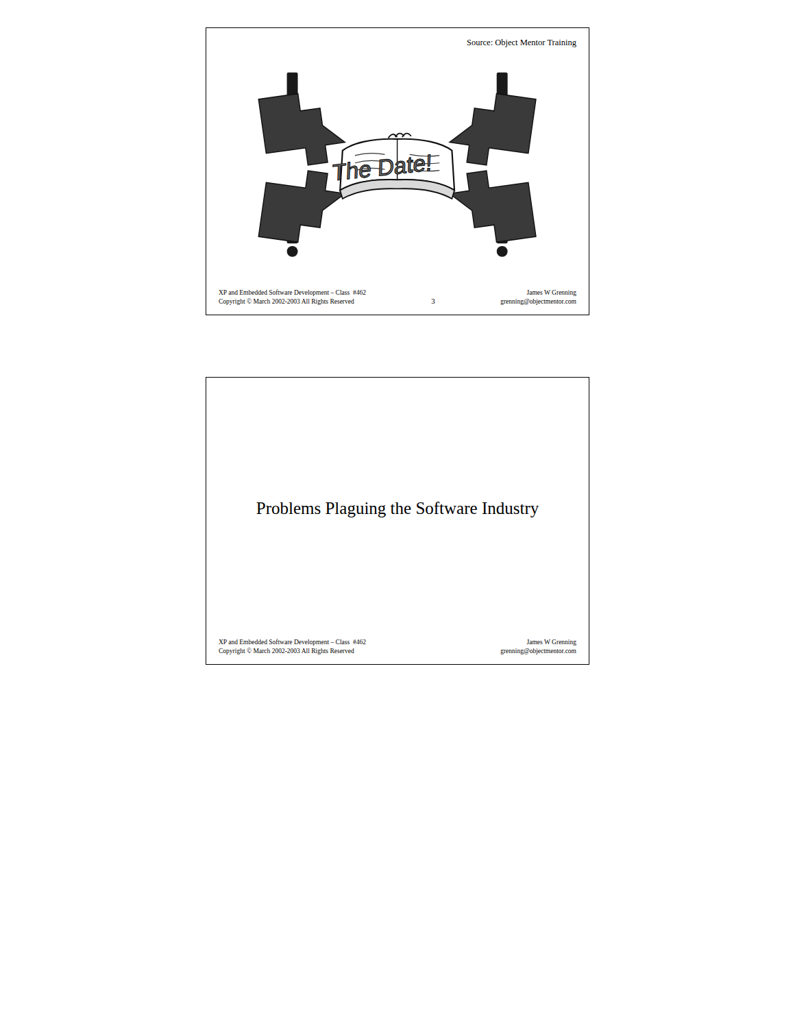Source: Object Mentor Training
The Date!
XP and Embedded Software Development – Class #462
Copyright © March 2002-2003 All Rights Reserved
3
James W Grenning
grenning@objectmentor.com
Problems Plaguing the Software Industry
XP and Embedded Software Development – Class #462
Copyright © March 2002-2003 All Rights Reserved
James W Grenning
grenning@objectmentor.com